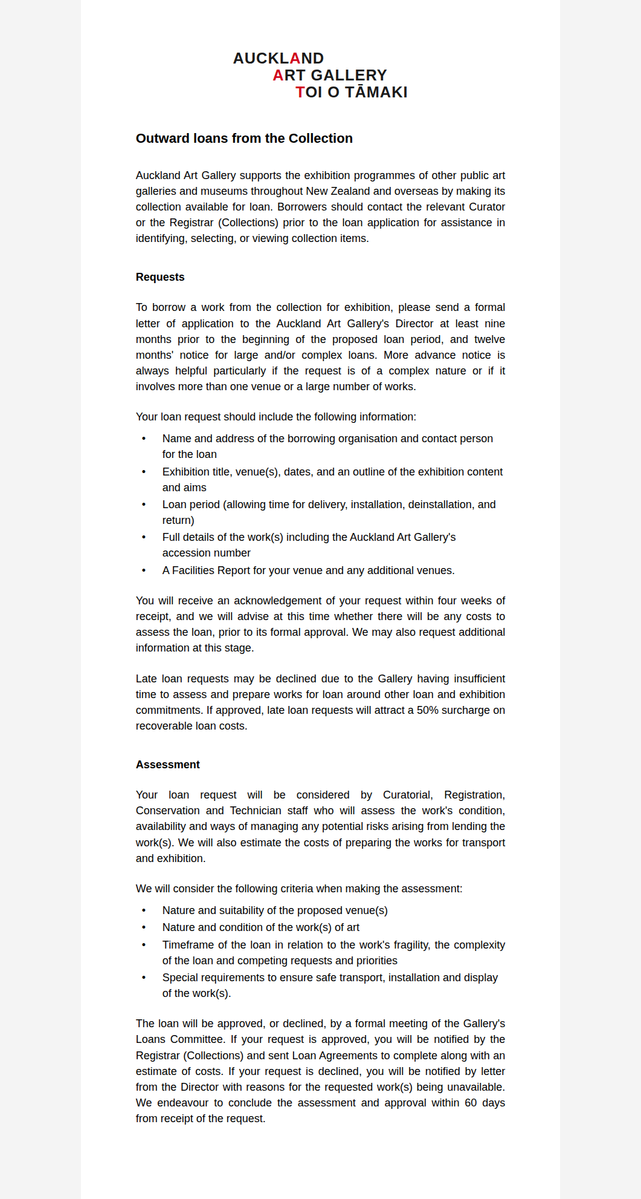AUCKLAND
ART GALLERY
TOI O TĀMAKI
Outward loans from the Collection
Auckland Art Gallery supports the exhibition programmes of other public art galleries and museums throughout New Zealand and overseas by making its collection available for loan. Borrowers should contact the relevant Curator or the Registrar (Collections) prior to the loan application for assistance in identifying, selecting, or viewing collection items.
Requests
To borrow a work from the collection for exhibition, please send a formal letter of application to the Auckland Art Gallery's Director at least nine months prior to the beginning of the proposed loan period, and twelve months' notice for large and/or complex loans. More advance notice is always helpful particularly if the request is of a complex nature or if it involves more than one venue or a large number of works.
Your loan request should include the following information:
Name and address of the borrowing organisation and contact person for the loan
Exhibition title, venue(s), dates, and an outline of the exhibition content and aims
Loan period (allowing time for delivery, installation, deinstallation, and return)
Full details of the work(s) including the Auckland Art Gallery's accession number
A Facilities Report for your venue and any additional venues.
You will receive an acknowledgement of your request within four weeks of receipt, and we will advise at this time whether there will be any costs to assess the loan, prior to its formal approval. We may also request additional information at this stage.
Late loan requests may be declined due to the Gallery having insufficient time to assess and prepare works for loan around other loan and exhibition commitments. If approved, late loan requests will attract a 50% surcharge on recoverable loan costs.
Assessment
Your loan request will be considered by Curatorial, Registration, Conservation and Technician staff who will assess the work's condition, availability and ways of managing any potential risks arising from lending the work(s). We will also estimate the costs of preparing the works for transport and exhibition.
We will consider the following criteria when making the assessment:
Nature and suitability of the proposed venue(s)
Nature and condition of the work(s) of art
Timeframe of the loan in relation to the work's fragility, the complexity of the loan and competing requests and priorities
Special requirements to ensure safe transport, installation and display of the work(s).
The loan will be approved, or declined, by a formal meeting of the Gallery's Loans Committee. If your request is approved, you will be notified by the Registrar (Collections) and sent Loan Agreements to complete along with an estimate of costs. If your request is declined, you will be notified by letter from the Director with reasons for the requested work(s) being unavailable. We endeavour to conclude the assessment and approval within 60 days from receipt of the request.